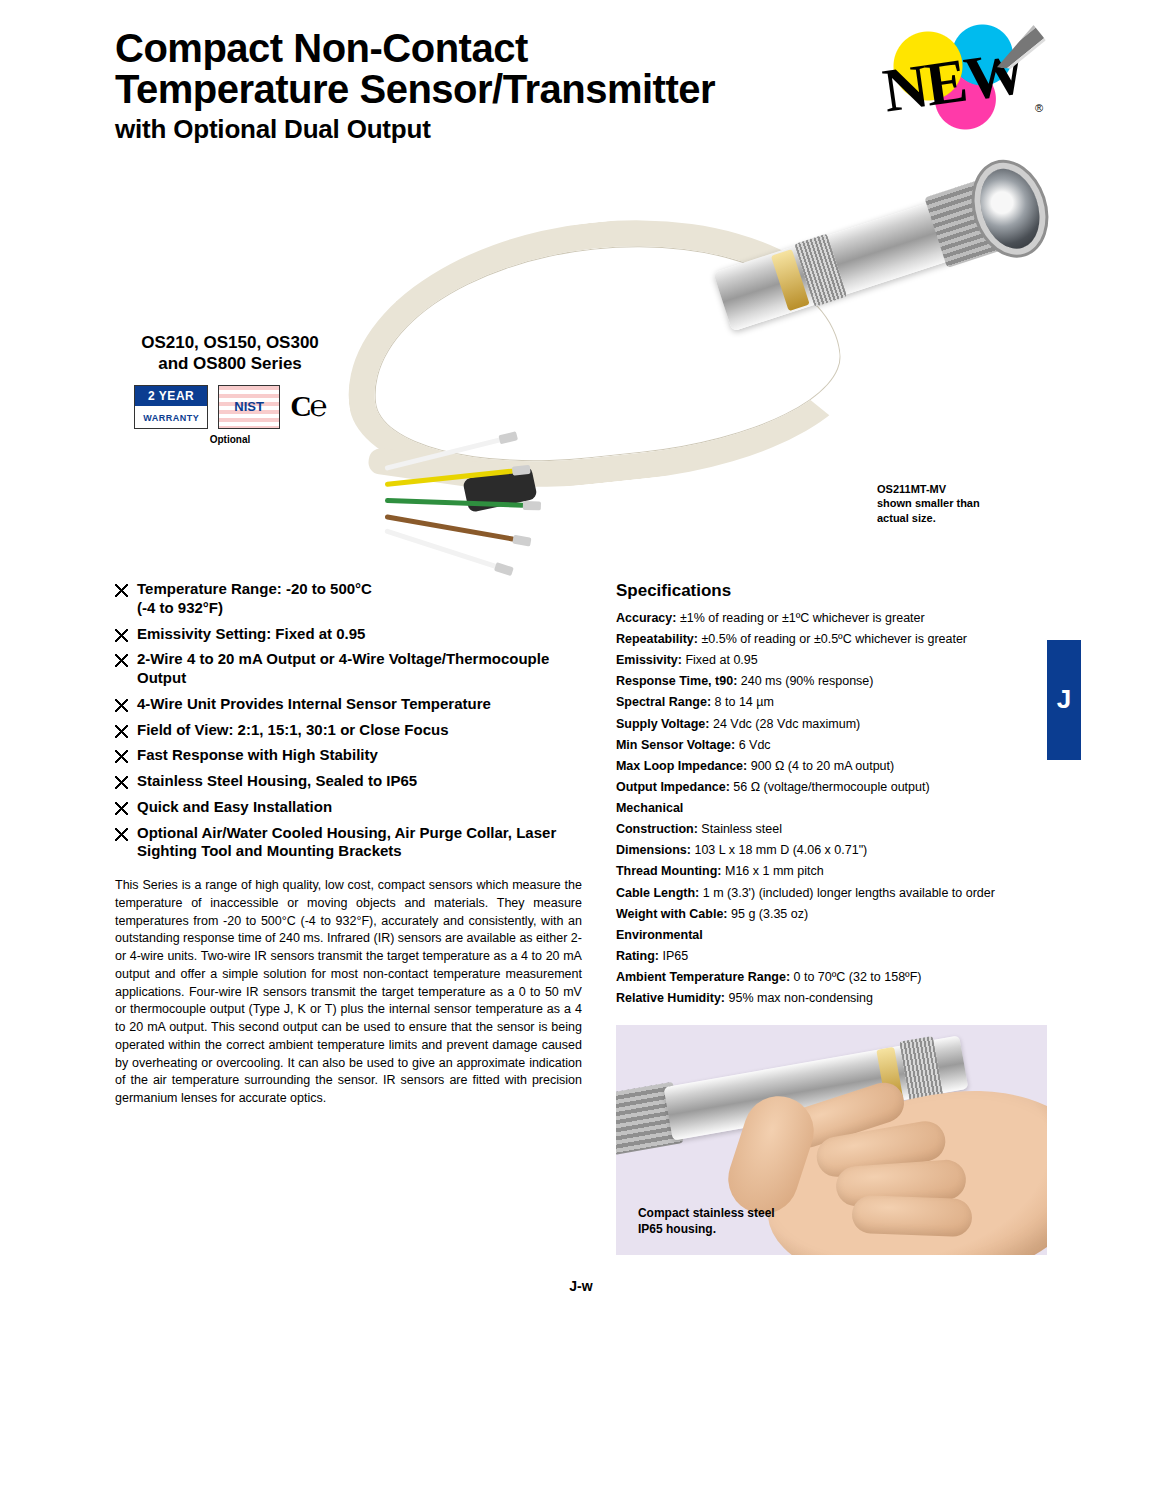Compact Non-Contact
Temperature Sensor/Transmitter with Optional Dual Output
NEW
®
OS210, OS150, OS300
and OS800 Series
2 YEAR
WARRANTY
NIST
C℮
Optional
OS211MT-MV
shown smaller than
actual size.
Temperature Range: -20 to 500°C
(-4 to 932°F)
Emissivity Setting: Fixed at 0.95
2-Wire 4 to 20 mA Output or 4-Wire Voltage/Thermocouple Output
4-Wire Unit Provides Internal Sensor Temperature
Field of View: 2:1, 15:1, 30:1 or Close Focus
Fast Response with High Stability
Stainless Steel Housing, Sealed to IP65
Quick and Easy Installation
Optional Air/Water Cooled Housing, Air Purge Collar, Laser Sighting Tool and Mounting Brackets
This Series is a range of high quality, low cost, compact sensors which measure the temperature of inaccessible or moving objects and materials. They measure temperatures from -20 to 500°C (-4 to 932°F), accurately and consistently, with an outstanding response time of 240 ms. Infrared (IR) sensors are available as either 2- or 4-wire units. Two-wire IR sensors transmit the target temperature as a 4 to 20 mA output and offer a simple solution for most non-contact temperature measurement applications. Four-wire IR sensors transmit the target temperature as a 0 to 50 mV or thermocouple output (Type J, K or T) plus the internal sensor temperature as a 4 to 20 mA output. This second output can be used to ensure that the sensor is being operated within the correct ambient temperature limits and prevent damage caused by overheating or overcooling. It can also be used to give an approximate indication of the air temperature surrounding the sensor. IR sensors are fitted with precision germanium lenses for accurate optics.
Specifications
Accuracy: ±1% of reading or ±1ºC whichever is greater
Repeatability: ±0.5% of reading or ±0.5ºC whichever is greater
Emissivity: Fixed at 0.95
Response Time, t90: 240 ms (90% response)
Spectral Range: 8 to 14 µm
Supply Voltage: 24 Vdc (28 Vdc maximum)
Min Sensor Voltage: 6 Vdc
Max Loop Impedance: 900 Ω (4 to 20 mA output)
Output Impedance: 56 Ω (voltage/thermocouple output)
Mechanical
Construction: Stainless steel
Dimensions: 103 L x 18 mm D (4.06 x 0.71")
Thread Mounting: M16 x 1 mm pitch
Cable Length: 1 m (3.3') (included) longer lengths available to order
Weight with Cable: 95 g (3.35 oz)
Environmental
Rating: IP65
Ambient Temperature Range: 0 to 70ºC (32 to 158ºF)
Relative Humidity: 95% max non-condensing
Compact stainless steel
IP65 housing.
J
J-w